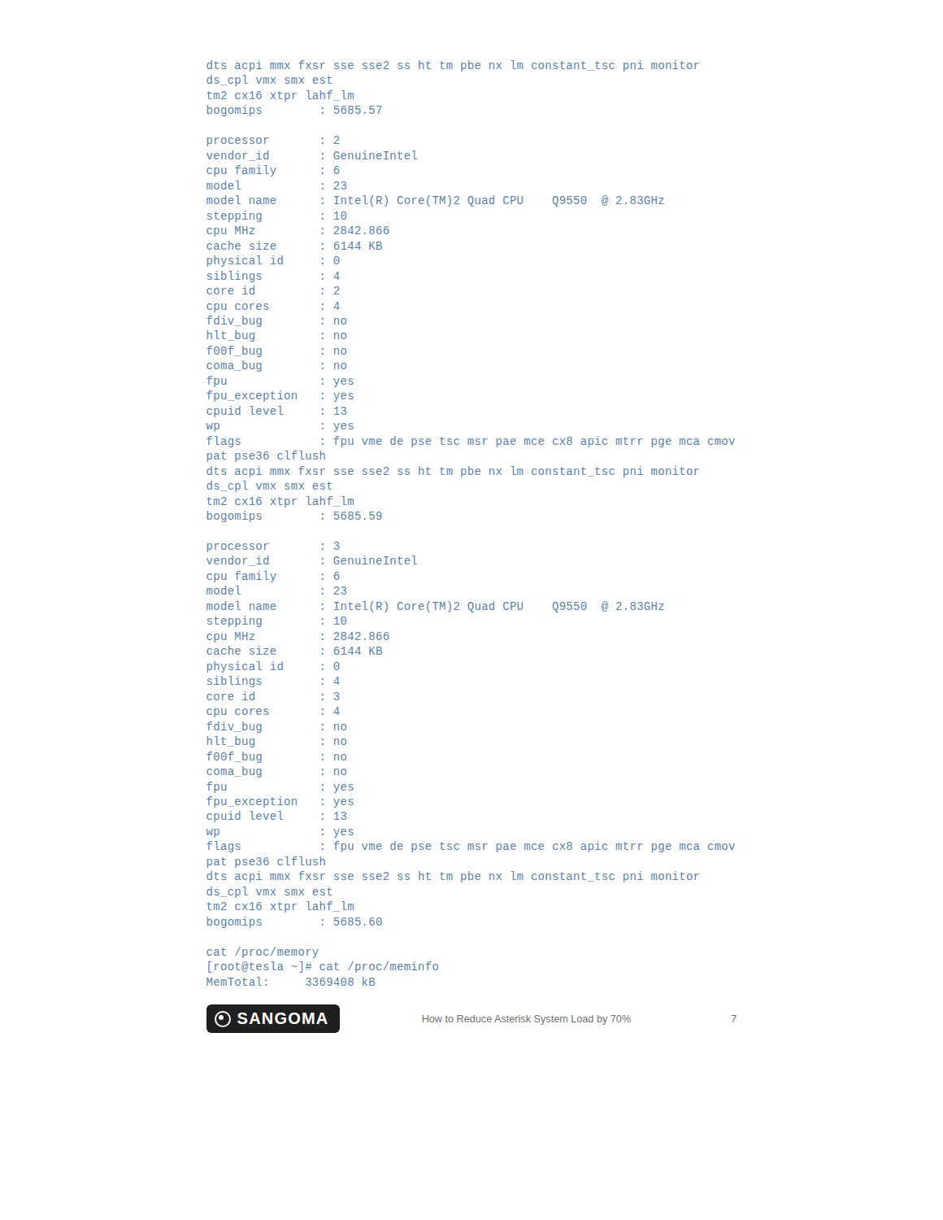dts acpi mmx fxsr sse sse2 ss ht tm pbe nx lm constant_tsc pni monitor ds_cpl vmx smx est
tm2 cx16 xtpr lahf_lm
bogomips        : 5685.57

processor       : 2
vendor_id       : GenuineIntel
cpu family      : 6
model           : 23
model name      : Intel(R) Core(TM)2 Quad CPU    Q9550  @ 2.83GHz
stepping        : 10
cpu MHz         : 2842.866
cache size      : 6144 KB
physical id     : 0
siblings        : 4
core id         : 2
cpu cores       : 4
fdiv_bug        : no
hlt_bug         : no
f00f_bug        : no
coma_bug        : no
fpu             : yes
fpu_exception   : yes
cpuid level     : 13
wp              : yes
flags           : fpu vme de pse tsc msr pae mce cx8 apic mtrr pge mca cmov pat pse36 clflush
dts acpi mmx fxsr sse sse2 ss ht tm pbe nx lm constant_tsc pni monitor ds_cpl vmx smx est
tm2 cx16 xtpr lahf_lm
bogomips        : 5685.59

processor       : 3
vendor_id       : GenuineIntel
cpu family      : 6
model           : 23
model name      : Intel(R) Core(TM)2 Quad CPU    Q9550  @ 2.83GHz
stepping        : 10
cpu MHz         : 2842.866
cache size      : 6144 KB
physical id     : 0
siblings        : 4
core id         : 3
cpu cores       : 4
fdiv_bug        : no
hlt_bug         : no
f00f_bug        : no
coma_bug        : no
fpu             : yes
fpu_exception   : yes
cpuid level     : 13
wp              : yes
flags           : fpu vme de pse tsc msr pae mce cx8 apic mtrr pge mca cmov pat pse36 clflush
dts acpi mmx fxsr sse sse2 ss ht tm pbe nx lm constant_tsc pni monitor ds_cpl vmx smx est
tm2 cx16 xtpr lahf_lm
bogomips        : 5685.60

cat /proc/memory
[root@tesla ~]# cat /proc/meminfo
MemTotal:     3369408 kB
SANGOMA
How to Reduce Asterisk System Load by 70%
7